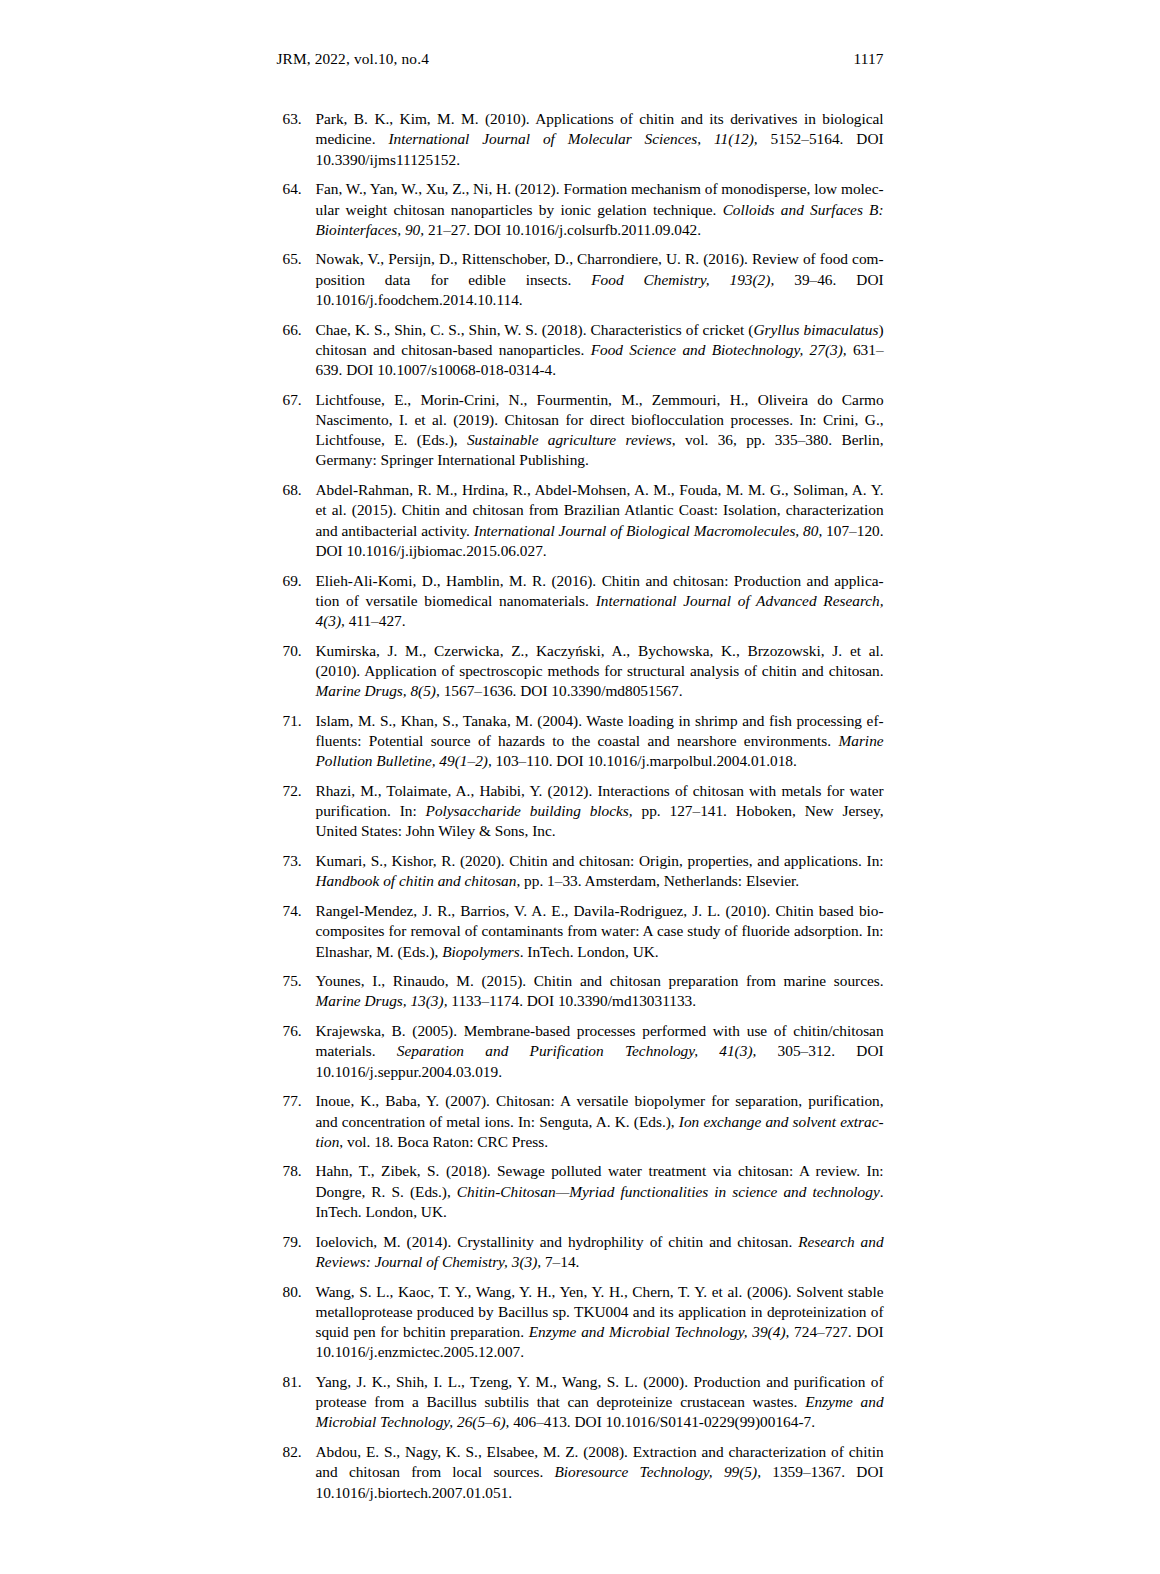JRM, 2022, vol.10, no.4 1117
63. Park, B. K., Kim, M. M. (2010). Applications of chitin and its derivatives in biological medicine. International Journal of Molecular Sciences, 11(12), 5152–5164. DOI 10.3390/ijms11125152.
64. Fan, W., Yan, W., Xu, Z., Ni, H. (2012). Formation mechanism of monodisperse, low molecular weight chitosan nanoparticles by ionic gelation technique. Colloids and Surfaces B: Biointerfaces, 90, 21–27. DOI 10.1016/j.colsurfb.2011.09.042.
65. Nowak, V., Persijn, D., Rittenschober, D., Charrondiere, U. R. (2016). Review of food composition data for edible insects. Food Chemistry, 193(2), 39–46. DOI 10.1016/j.foodchem.2014.10.114.
66. Chae, K. S., Shin, C. S., Shin, W. S. (2018). Characteristics of cricket (Gryllus bimaculatus) chitosan and chitosan-based nanoparticles. Food Science and Biotechnology, 27(3), 631–639. DOI 10.1007/s10068-018-0314-4.
67. Lichtfouse, E., Morin-Crini, N., Fourmentin, M., Zemmouri, H., Oliveira do Carmo Nascimento, I. et al. (2019). Chitosan for direct bioflocculation processes. In: Crini, G., Lichtfouse, E. (Eds.), Sustainable agriculture reviews, vol. 36, pp. 335–380. Berlin, Germany: Springer International Publishing.
68. Abdel-Rahman, R. M., Hrdina, R., Abdel-Mohsen, A. M., Fouda, M. M. G., Soliman, A. Y. et al. (2015). Chitin and chitosan from Brazilian Atlantic Coast: Isolation, characterization and antibacterial activity. International Journal of Biological Macromolecules, 80, 107–120. DOI 10.1016/j.ijbiomac.2015.06.027.
69. Elieh-Ali-Komi, D., Hamblin, M. R. (2016). Chitin and chitosan: Production and application of versatile biomedical nanomaterials. International Journal of Advanced Research, 4(3), 411–427.
70. Kumirska, J. M., Czerwicka, Z., Kaczyński, A., Bychowska, K., Brzozowski, J. et al. (2010). Application of spectroscopic methods for structural analysis of chitin and chitosan. Marine Drugs, 8(5), 1567–1636. DOI 10.3390/md8051567.
71. Islam, M. S., Khan, S., Tanaka, M. (2004). Waste loading in shrimp and fish processing effluents: Potential source of hazards to the coastal and nearshore environments. Marine Pollution Bulletine, 49(1–2), 103–110. DOI 10.1016/j.marpolbul.2004.01.018.
72. Rhazi, M., Tolaimate, A., Habibi, Y. (2012). Interactions of chitosan with metals for water purification. In: Polysaccharide building blocks, pp. 127–141. Hoboken, New Jersey, United States: John Wiley & Sons, Inc.
73. Kumari, S., Kishor, R. (2020). Chitin and chitosan: Origin, properties, and applications. In: Handbook of chitin and chitosan, pp. 1–33. Amsterdam, Netherlands: Elsevier.
74. Rangel-Mendez, J. R., Barrios, V. A. E., Davila-Rodriguez, J. L. (2010). Chitin based biocomposites for removal of contaminants from water: A case study of fluoride adsorption. In: Elnashar, M. (Eds.), Biopolymers. InTech. London, UK.
75. Younes, I., Rinaudo, M. (2015). Chitin and chitosan preparation from marine sources. Marine Drugs, 13(3), 1133–1174. DOI 10.3390/md13031133.
76. Krajewska, B. (2005). Membrane-based processes performed with use of chitin/chitosan materials. Separation and Purification Technology, 41(3), 305–312. DOI 10.1016/j.seppur.2004.03.019.
77. Inoue, K., Baba, Y. (2007). Chitosan: A versatile biopolymer for separation, purification, and concentration of metal ions. In: Senguta, A. K. (Eds.), Ion exchange and solvent extraction, vol. 18. Boca Raton: CRC Press.
78. Hahn, T., Zibek, S. (2018). Sewage polluted water treatment via chitosan: A review. In: Dongre, R. S. (Eds.), Chitin-Chitosan—Myriad functionalities in science and technology. InTech. London, UK.
79. Ioelovich, M. (2014). Crystallinity and hydrophility of chitin and chitosan. Research and Reviews: Journal of Chemistry, 3(3), 7–14.
80. Wang, S. L., Kaoc, T. Y., Wang, Y. H., Yen, Y. H., Chern, T. Y. et al. (2006). Solvent stable metalloprotease produced by Bacillus sp. TKU004 and its application in deproteinization of squid pen for bchitin preparation. Enzyme and Microbial Technology, 39(4), 724–727. DOI 10.1016/j.enzmictec.2005.12.007.
81. Yang, J. K., Shih, I. L., Tzeng, Y. M., Wang, S. L. (2000). Production and purification of protease from a Bacillus subtilis that can deproteinize crustacean wastes. Enzyme and Microbial Technology, 26(5–6), 406–413. DOI 10.1016/S0141-0229(99)00164-7.
82. Abdou, E. S., Nagy, K. S., Elsabee, M. Z. (2008). Extraction and characterization of chitin and chitosan from local sources. Bioresource Technology, 99(5), 1359–1367. DOI 10.1016/j.biortech.2007.01.051.